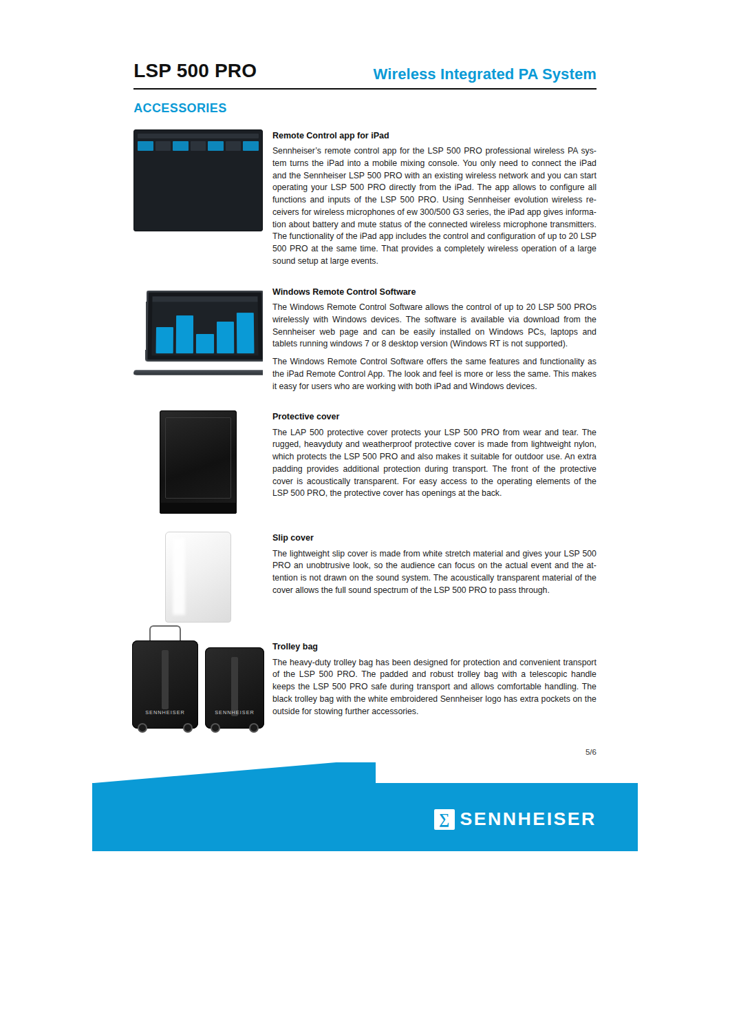LSP 500 PRO
Wireless Integrated PA System
ACCESSORIES
Remote Control app for iPad
Sennheiser’s remote control app for the LSP 500 PRO professional wireless PA system turns the iPad into a mobile mixing console. You only need to connect the iPad and the Sennheiser LSP 500 PRO with an existing wireless network and you can start operating your LSP 500 PRO directly from the iPad. The app allows to configure all functions and inputs of the LSP 500 PRO. Using Sennheiser evolution wireless receivers for wireless microphones of ew 300/500 G3 series, the iPad app gives information about battery and mute status of the connected wireless microphone transmitters. The functionality of the iPad app includes the control and configuration of up to 20 LSP 500 PRO at the same time. That provides a completely wireless operation of a large sound setup at large events.
Windows Remote Control Software
The Windows Remote Control Software allows the control of up to 20 LSP 500 PROs wirelessly with Windows devices. The software is available via download from the Sennheiser web page and can be easily installed on Windows PCs, laptops and tablets running windows 7 or 8 desktop version (Windows RT is not supported).
The Windows Remote Control Software offers the same features and functionality as the iPad Remote Control App. The look and feel is more or less the same. This makes it easy for users who are working with both iPad and Windows devices.
Protective cover
The LAP 500 protective cover protects your LSP 500 PRO from wear and tear. The rugged, heavyduty and weatherproof protective cover is made from lightweight nylon, which protects the LSP 500 PRO and also makes it suitable for outdoor use. An extra padding provides additional protection during transport. The front of the protective cover is acoustically transparent. For easy access to the operating elements of the LSP 500 PRO, the protective cover has openings at the back.
Slip cover
The lightweight slip cover is made from white stretch material and gives your LSP 500 PRO an unobtrusive look, so the audience can focus on the actual event and the attention is not drawn on the sound system. The acoustically transparent material of the cover allows the full sound spectrum of the LSP 500 PRO to pass through.
Sennheiser
Sennheiser
Trolley bag
The heavy-duty trolley bag has been designed for protection and convenient transport of the LSP 500 PRO. The padded and robust trolley bag with a telescopic handle keeps the LSP 500 PRO safe during transport and allows comfortable handling. The black trolley bag with the white embroidered Sennheiser logo has extra pockets on the outside for stowing further accessories.
5/6
∑ SENNHEISER